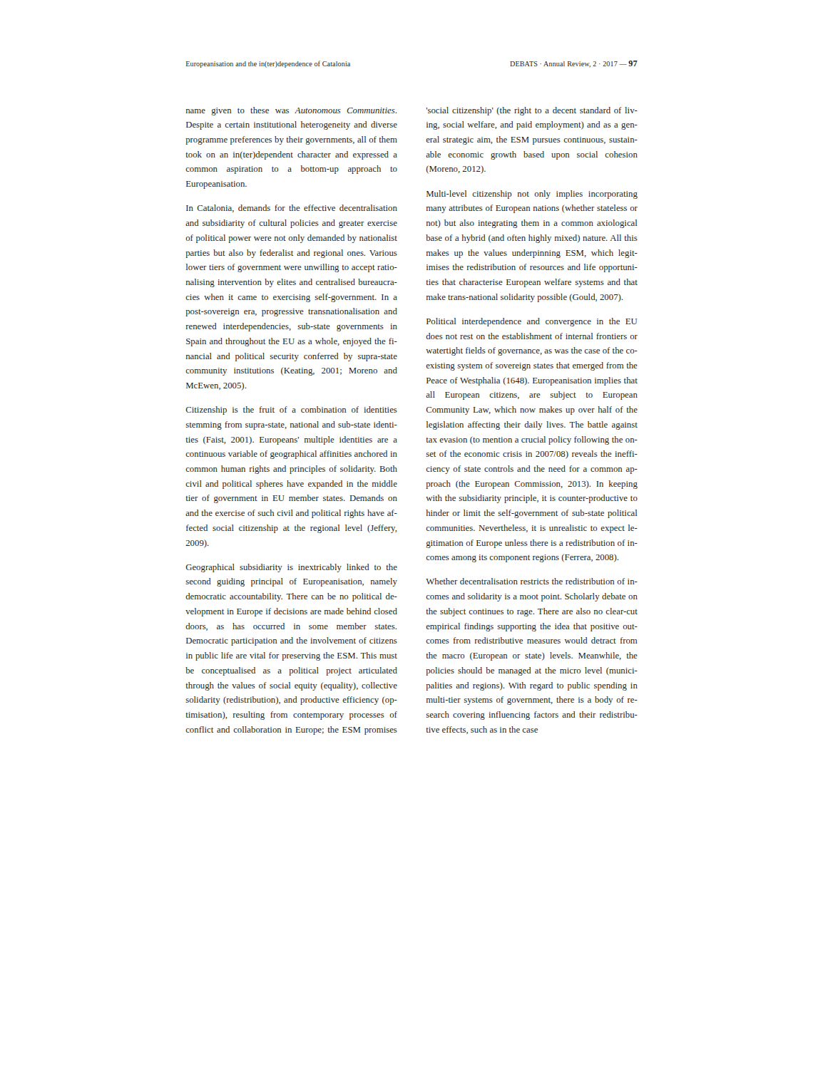Europeanisation and the in(ter)dependence of Catalonia DEBATS · Annual Review, 2 · 2017 — 97
name given to these was Autonomous Communities. Despite a certain institutional heterogeneity and diverse programme preferences by their governments, all of them took on an in(ter)dependent character and expressed a common aspiration to a bottom-up approach to Europeanisation.
In Catalonia, demands for the effective decentralisation and subsidiarity of cultural policies and greater exercise of political power were not only demanded by nationalist parties but also by federalist and regional ones. Various lower tiers of government were unwilling to accept rationalising intervention by elites and centralised bureaucracies when it came to exercising self-government. In a post-sovereign era, progressive transnationalisation and renewed interdependencies, sub-state governments in Spain and throughout the EU as a whole, enjoyed the financial and political security conferred by supra-state community institutions (Keating, 2001; Moreno and McEwen, 2005).
Citizenship is the fruit of a combination of identities stemming from supra-state, national and sub-state identities (Faist, 2001). Europeans' multiple identities are a continuous variable of geographical affinities anchored in common human rights and principles of solidarity. Both civil and political spheres have expanded in the middle tier of government in EU member states. Demands on and the exercise of such civil and political rights have affected social citizenship at the regional level (Jeffery, 2009).
Geographical subsidiarity is inextricably linked to the second guiding principal of Europeanisation, namely democratic accountability. There can be no political development in Europe if decisions are made behind closed doors, as has occurred in some member states. Democratic participation and the involvement of citizens in public life are vital for preserving the ESM. This must be conceptualised as a political project articulated through the values of social equity (equality), collective solidarity (redistribution), and productive efficiency (optimisation), resulting from contemporary processes of conflict and collaboration in Europe; the ESM promises 'social citizenship' (the right to a decent standard of living, social welfare, and paid employment) and as a general strategic aim, the ESM pursues continuous, sustainable economic growth based upon social cohesion (Moreno, 2012).
Multi-level citizenship not only implies incorporating many attributes of European nations (whether stateless or not) but also integrating them in a common axiological base of a hybrid (and often highly mixed) nature. All this makes up the values underpinning ESM, which legitimises the redistribution of resources and life opportunities that characterise European welfare systems and that make trans-national solidarity possible (Gould, 2007).
Political interdependence and convergence in the EU does not rest on the establishment of internal frontiers or watertight fields of governance, as was the case of the co-existing system of sovereign states that emerged from the Peace of Westphalia (1648). Europeanisation implies that all European citizens, are subject to European Community Law, which now makes up over half of the legislation affecting their daily lives. The battle against tax evasion (to mention a crucial policy following the onset of the economic crisis in 2007/08) reveals the inefficiency of state controls and the need for a common approach (the European Commission, 2013). In keeping with the subsidiarity principle, it is counter-productive to hinder or limit the self-government of sub-state political communities. Nevertheless, it is unrealistic to expect legitimation of Europe unless there is a redistribution of incomes among its component regions (Ferrera, 2008).
Whether decentralisation restricts the redistribution of incomes and solidarity is a moot point. Scholarly debate on the subject continues to rage. There are also no clear-cut empirical findings supporting the idea that positive outcomes from redistributive measures would detract from the macro (European or state) levels. Meanwhile, the policies should be managed at the micro level (municipalities and regions). With regard to public spending in multi-tier systems of government, there is a body of research covering influencing factors and their redistributive effects, such as in the case